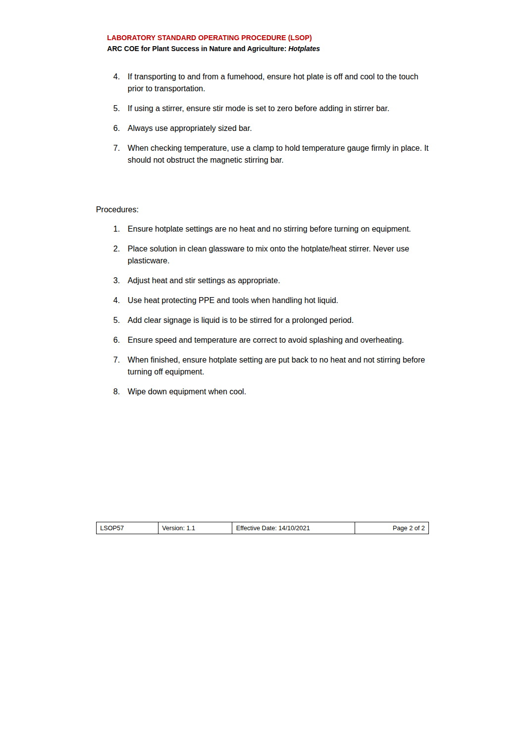LABORATORY STANDARD OPERATING PROCEDURE (LSOP)
ARC COE for Plant Success in Nature and Agriculture: Hotplates
If transporting to and from a fumehood, ensure hot plate is off and cool to the touch prior to transportation.
If using a stirrer, ensure stir mode is set to zero before adding in stirrer bar.
Always use appropriately sized bar.
When checking temperature, use a clamp to hold temperature gauge firmly in place. It should not obstruct the magnetic stirring bar.
Procedures:
Ensure hotplate settings are no heat and no stirring before turning on equipment.
Place solution in clean glassware to mix onto the hotplate/heat stirrer. Never use plasticware.
Adjust heat and stir settings as appropriate.
Use heat protecting PPE and tools when handling hot liquid.
Add clear signage is liquid is to be stirred for a prolonged period.
Ensure speed and temperature are correct to avoid splashing and overheating.
When finished, ensure hotplate setting are put back to no heat and not stirring before turning off equipment.
Wipe down equipment when cool.
| LSOP57 | Version: 1.1 | Effective Date: 14/10/2021 | Page 2 of 2 |